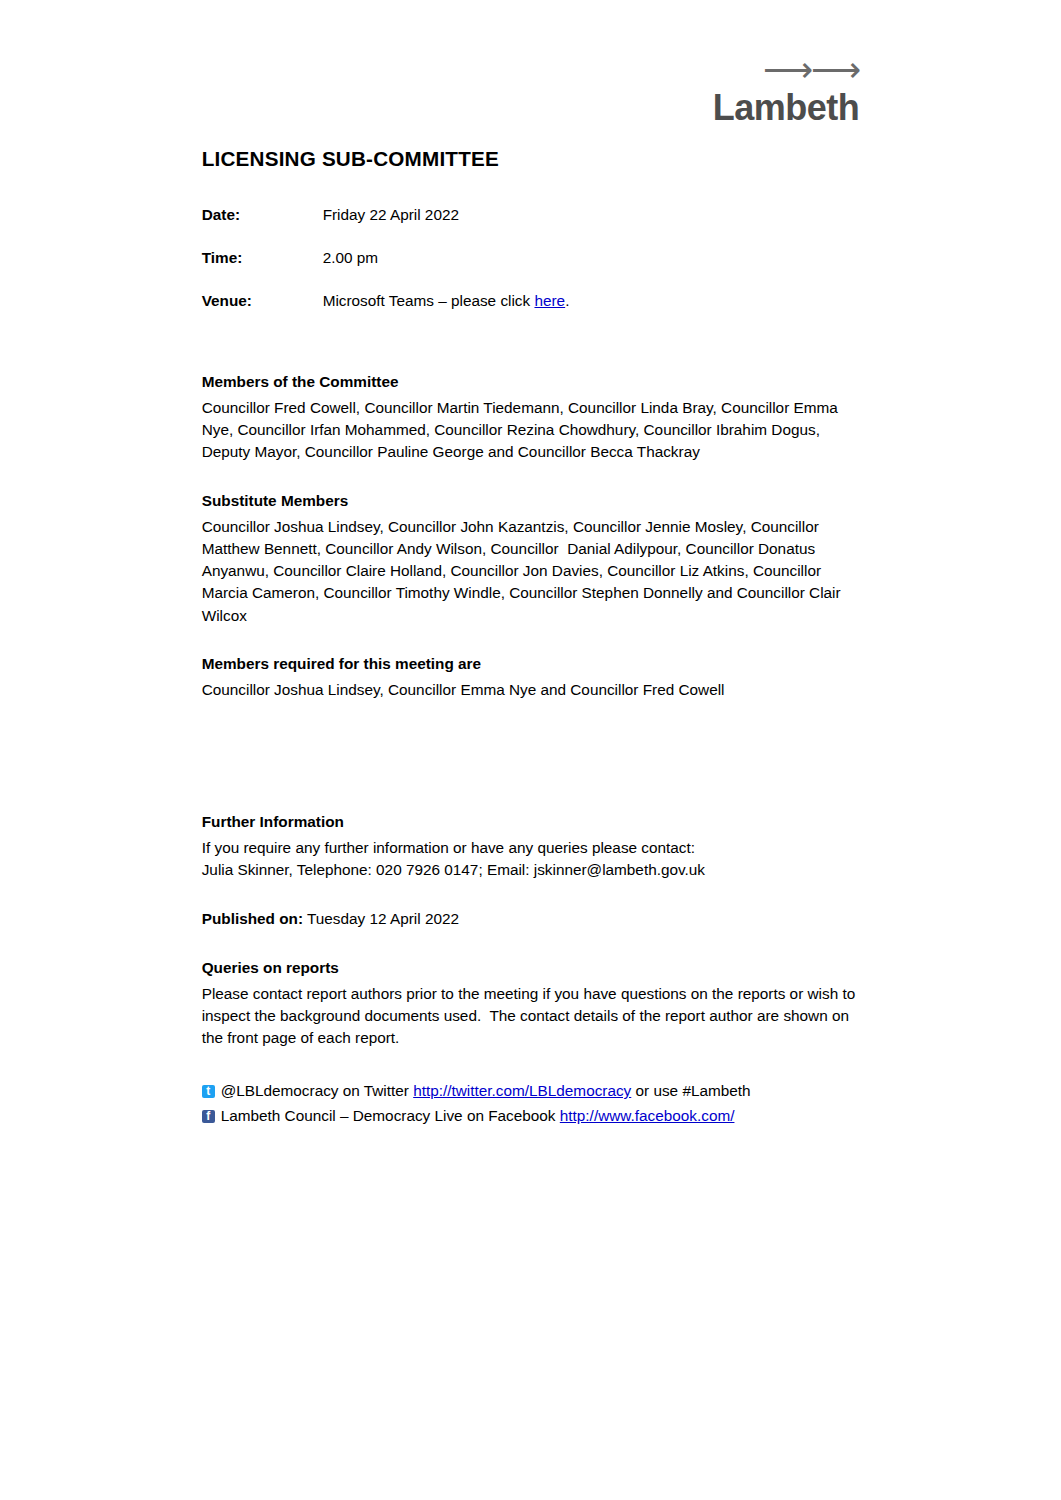⟶⟶ Lambeth
LICENSING SUB-COMMITTEE
| Date: | Friday 22 April 2022 |
| Time: | 2.00 pm |
| Venue: | Microsoft Teams – please click here . |
Members of the Committee
Councillor Fred Cowell, Councillor Martin Tiedemann, Councillor Linda Bray, Councillor Emma Nye, Councillor Irfan Mohammed, Councillor Rezina Chowdhury, Councillor Ibrahim Dogus, Deputy Mayor, Councillor Pauline George and Councillor Becca Thackray
Substitute Members
Councillor Joshua Lindsey, Councillor John Kazantzis, Councillor Jennie Mosley, Councillor Matthew Bennett, Councillor Andy Wilson, Councillor Danial Adilypour, Councillor Donatus Anyanwu, Councillor Claire Holland, Councillor Jon Davies, Councillor Liz Atkins, Councillor Marcia Cameron, Councillor Timothy Windle, Councillor Stephen Donnelly and Councillor Clair Wilcox
Members required for this meeting are
Councillor Joshua Lindsey, Councillor Emma Nye and Councillor Fred Cowell
Further Information
If you require any further information or have any queries please contact:
Julia Skinner, Telephone: 020 7926 0147; Email: jskinner@lambeth.gov.uk
Published on: Tuesday 12 April 2022
Queries on reports
Please contact report authors prior to the meeting if you have questions on the reports or wish to inspect the background documents used. The contact details of the report author are shown on the front page of each report.
t@LBLdemocracy on Twitter http://twitter.com/LBLdemocracy or use #Lambeth
f Lambeth Council – Democracy Live on Facebook http://www.facebook.com/